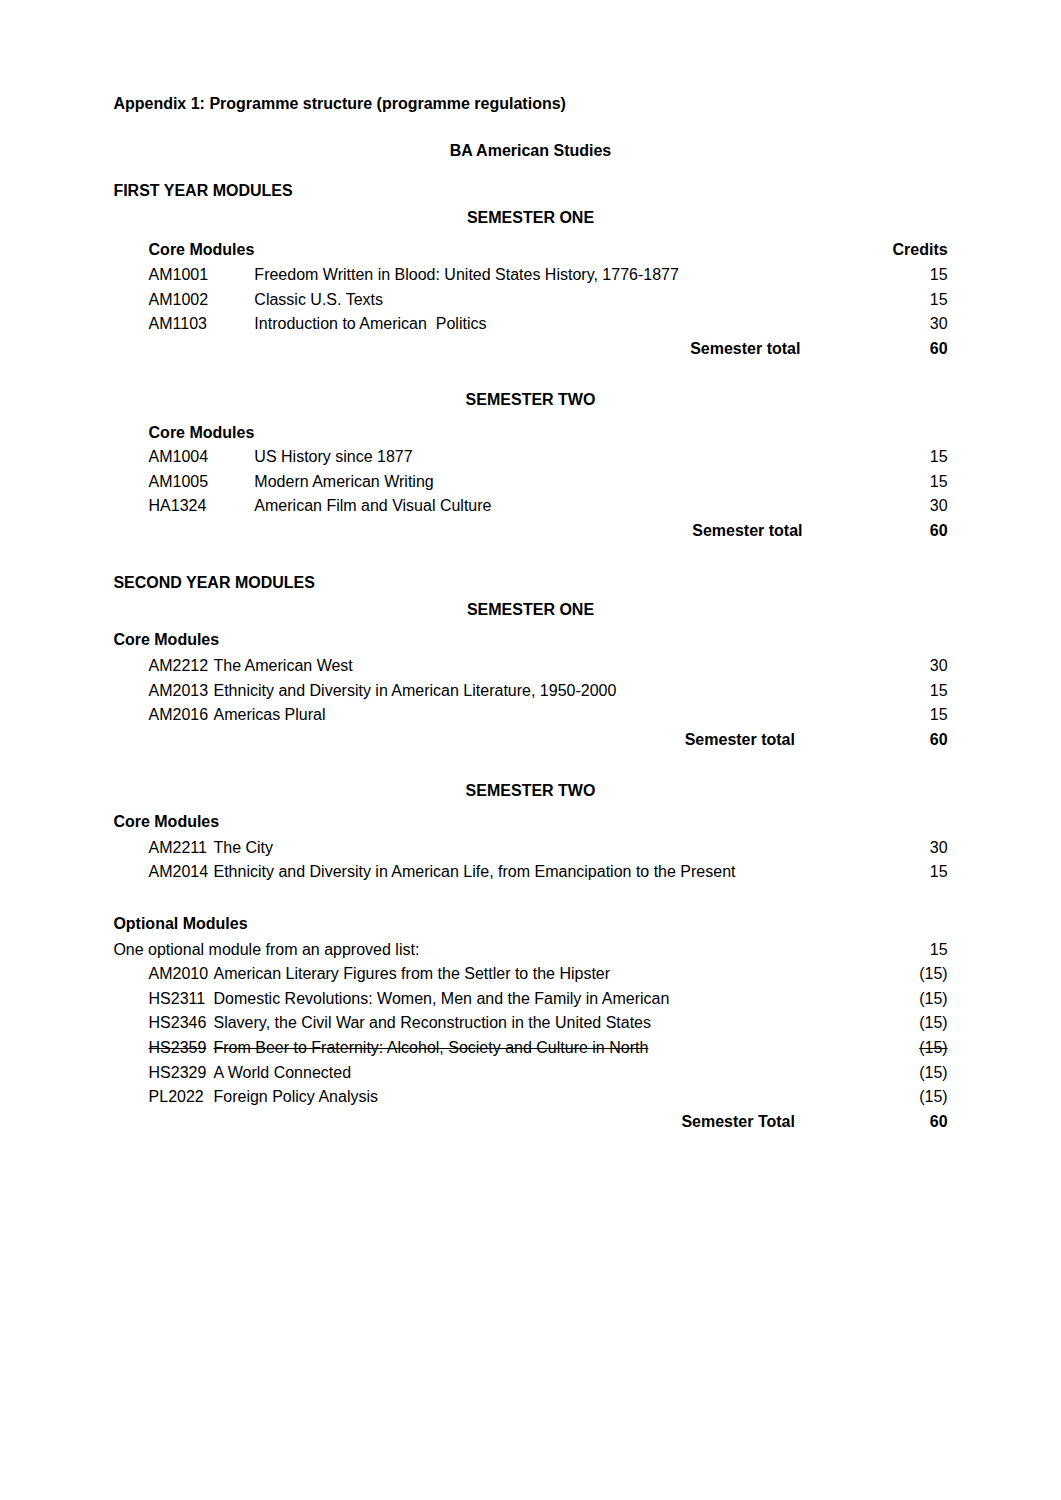Appendix 1: Programme structure (programme regulations)
BA American Studies
FIRST YEAR MODULES
SEMESTER ONE
| Core Modules | | Credits |
| AM1001 | Freedom Written in Blood: United States History, 1776-1877 | 15 |
| AM1002 | Classic U.S. Texts | 15 |
| AM1103 | Introduction to American Politics | 30 |
| | Semester total | 60 |
SEMESTER TWO
| Core Modules | | |
| AM1004 | US History since 1877 | 15 |
| AM1005 | Modern American Writing | 15 |
| HA1324 | American Film and Visual Culture | 30 |
| | Semester total | 60 |
SECOND YEAR MODULES
SEMESTER ONE
Core Modules
| AM2212 | The American West | 30 |
| AM2013 | Ethnicity and Diversity in American Literature, 1950-2000 | 15 |
| AM2016 | Americas Plural | 15 |
| | Semester total | 60 |
SEMESTER TWO
Core Modules
| AM2211 | The City | 30 |
| AM2014 | Ethnicity and Diversity in American Life, from Emancipation to the Present | 15 |
Optional Modules
| One optional module from an approved list: | 15 |
| AM2010 | American Literary Figures from the Settler to the Hipster | (15) |
| HS2311 | Domestic Revolutions: Women, Men and the Family in American | (15) |
| HS2346 | Slavery, the Civil War and Reconstruction in the United States | (15) |
| HS2359 | From Beer to Fraternity: Alcohol, Society and Culture in North | (15) |
| HS2329 | A World Connected | (15) |
| PL2022 | Foreign Policy Analysis | (15) |
| | Semester Total | 60 |